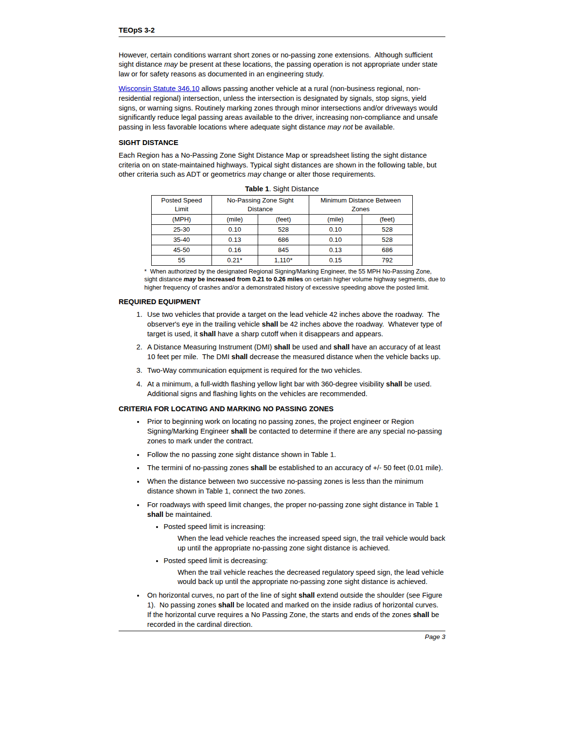TEOpS 3-2
However, certain conditions warrant short zones or no-passing zone extensions. Although sufficient sight distance may be present at these locations, the passing operation is not appropriate under state law or for safety reasons as documented in an engineering study.
Wisconsin Statute 346.10 allows passing another vehicle at a rural (non-business regional, non-residential regional) intersection, unless the intersection is designated by signals, stop signs, yield signs, or warning signs. Routinely marking zones through minor intersections and/or driveways would significantly reduce legal passing areas available to the driver, increasing non-compliance and unsafe passing in less favorable locations where adequate sight distance may not be available.
SIGHT DISTANCE
Each Region has a No-Passing Zone Sight Distance Map or spreadsheet listing the sight distance criteria on on state-maintained highways. Typical sight distances are shown in the following table, but other criteria such as ADT or geometrics may change or alter those requirements.
Table 1. Sight Distance
| Posted Speed Limit | No-Passing Zone Sight Distance | Minimum Distance Between Zones |
| --- | --- | --- |
| (MPH) | (mile) | (feet) | (mile) | (feet) |
| 25-30 | 0.10 | 528 | 0.10 | 528 |
| 35-40 | 0.13 | 686 | 0.10 | 528 |
| 45-50 | 0.16 | 845 | 0.13 | 686 |
| 55 | 0.21* | 1,110* | 0.15 | 792 |
* When authorized by the designated Regional Signing/Marking Engineer, the 55 MPH No-Passing Zone, sight distance may be increased from 0.21 to 0.26 miles on certain higher volume highway segments, due to higher frequency of crashes and/or a demonstrated history of excessive speeding above the posted limit.
REQUIRED EQUIPMENT
Use two vehicles that provide a target on the lead vehicle 42 inches above the roadway. The observer's eye in the trailing vehicle shall be 42 inches above the roadway. Whatever type of target is used, it shall have a sharp cutoff when it disappears and appears.
A Distance Measuring Instrument (DMI) shall be used and shall have an accuracy of at least 10 feet per mile. The DMI shall decrease the measured distance when the vehicle backs up.
Two-Way communication equipment is required for the two vehicles.
At a minimum, a full-width flashing yellow light bar with 360-degree visibility shall be used. Additional signs and flashing lights on the vehicles are recommended.
CRITERIA FOR LOCATING AND MARKING NO PASSING ZONES
Prior to beginning work on locating no passing zones, the project engineer or Region Signing/Marking Engineer shall be contacted to determine if there are any special no-passing zones to mark under the contract.
Follow the no passing zone sight distance shown in Table 1.
The termini of no-passing zones shall be established to an accuracy of +/- 50 feet (0.01 mile).
When the distance between two successive no-passing zones is less than the minimum distance shown in Table 1, connect the two zones.
For roadways with speed limit changes, the proper no-passing zone sight distance in Table 1 shall be maintained.
Posted speed limit is increasing:
When the lead vehicle reaches the increased speed sign, the trail vehicle would back up until the appropriate no-passing zone sight distance is achieved.
Posted speed limit is decreasing:
When the trail vehicle reaches the decreased regulatory speed sign, the lead vehicle would back up until the appropriate no-passing zone sight distance is achieved.
On horizontal curves, no part of the line of sight shall extend outside the shoulder (see Figure 1). No passing zones shall be located and marked on the inside radius of horizontal curves. If the horizontal curve requires a No Passing Zone, the starts and ends of the zones shall be recorded in the cardinal direction.
Page 3